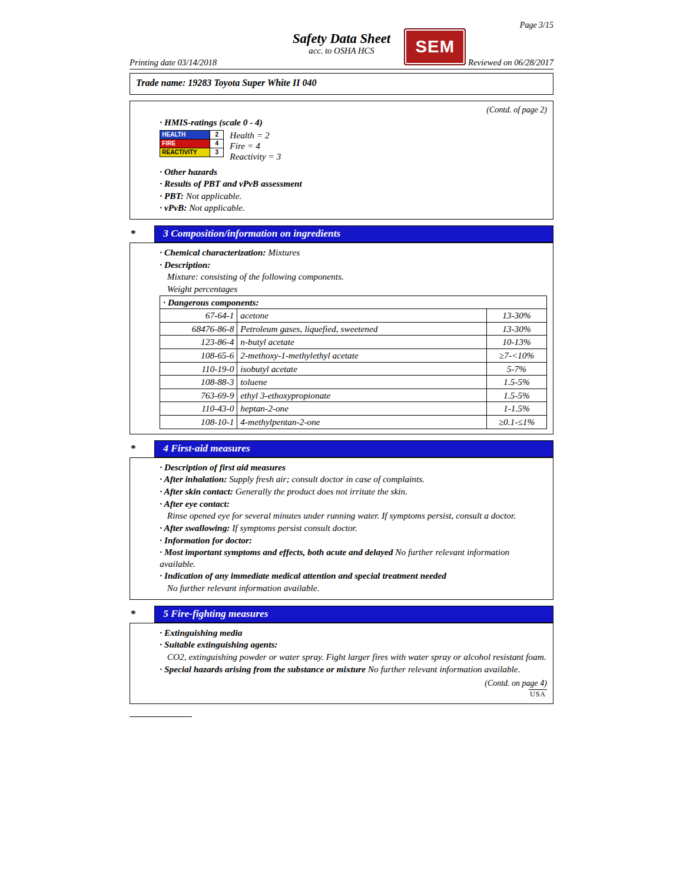Page 3/15
SEM
Safety Data Sheet
acc. to OSHA HCS
Printing date 03/14/2018
Reviewed on 06/28/2017
Trade name: 19283 Toyota Super White II 040
(Contd. of page 2)
· HMIS-ratings (scale 0 - 4)
| HEALTH | 2 |
| FIRE | 4 |
| REACTIVITY | 3 |
Health = 2
Fire = 4
Reactivity = 3
· Other hazards
· Results of PBT and vPvB assessment
· PBT: Not applicable.
· vPvB: Not applicable.
*
3 Composition/information on ingredients
· Chemical characterization: Mixtures
· Description:
Mixture: consisting of the following components.
Weight percentages
· Dangerous components:
| 67-64-1 | acetone | 13-30% |
| 68476-86-8 | Petroleum gases, liquefied, sweetened | 13-30% |
| 123-86-4 | n-butyl acetate | 10-13% |
| 108-65-6 | 2-methoxy-1-methylethyl acetate | ≥7-<10% |
| 110-19-0 | isobutyl acetate | 5-7% |
| 108-88-3 | toluene | 1.5-5% |
| 763-69-9 | ethyl 3-ethoxypropionate | 1.5-5% |
| 110-43-0 | heptan-2-one | 1-1.5% |
| 108-10-1 | 4-methylpentan-2-one | ≥0.1-≤1% |
*
4 First-aid measures
· Description of first aid measures
· After inhalation: Supply fresh air; consult doctor in case of complaints.
· After skin contact: Generally the product does not irritate the skin.
· After eye contact:
Rinse opened eye for several minutes under running water. If symptoms persist, consult a doctor.
· After swallowing: If symptoms persist consult doctor.
· Information for doctor:
· Most important symptoms and effects, both acute and delayed No further relevant information available.
· Indication of any immediate medical attention and special treatment needed
No further relevant information available.
*
5 Fire-fighting measures
· Extinguishing media
· Suitable extinguishing agents:
CO2, extinguishing powder or water spray. Fight larger fires with water spray or alcohol resistant foam.
· Special hazards arising from the substance or mixture No further relevant information available.
(Contd. on page 4)
USA